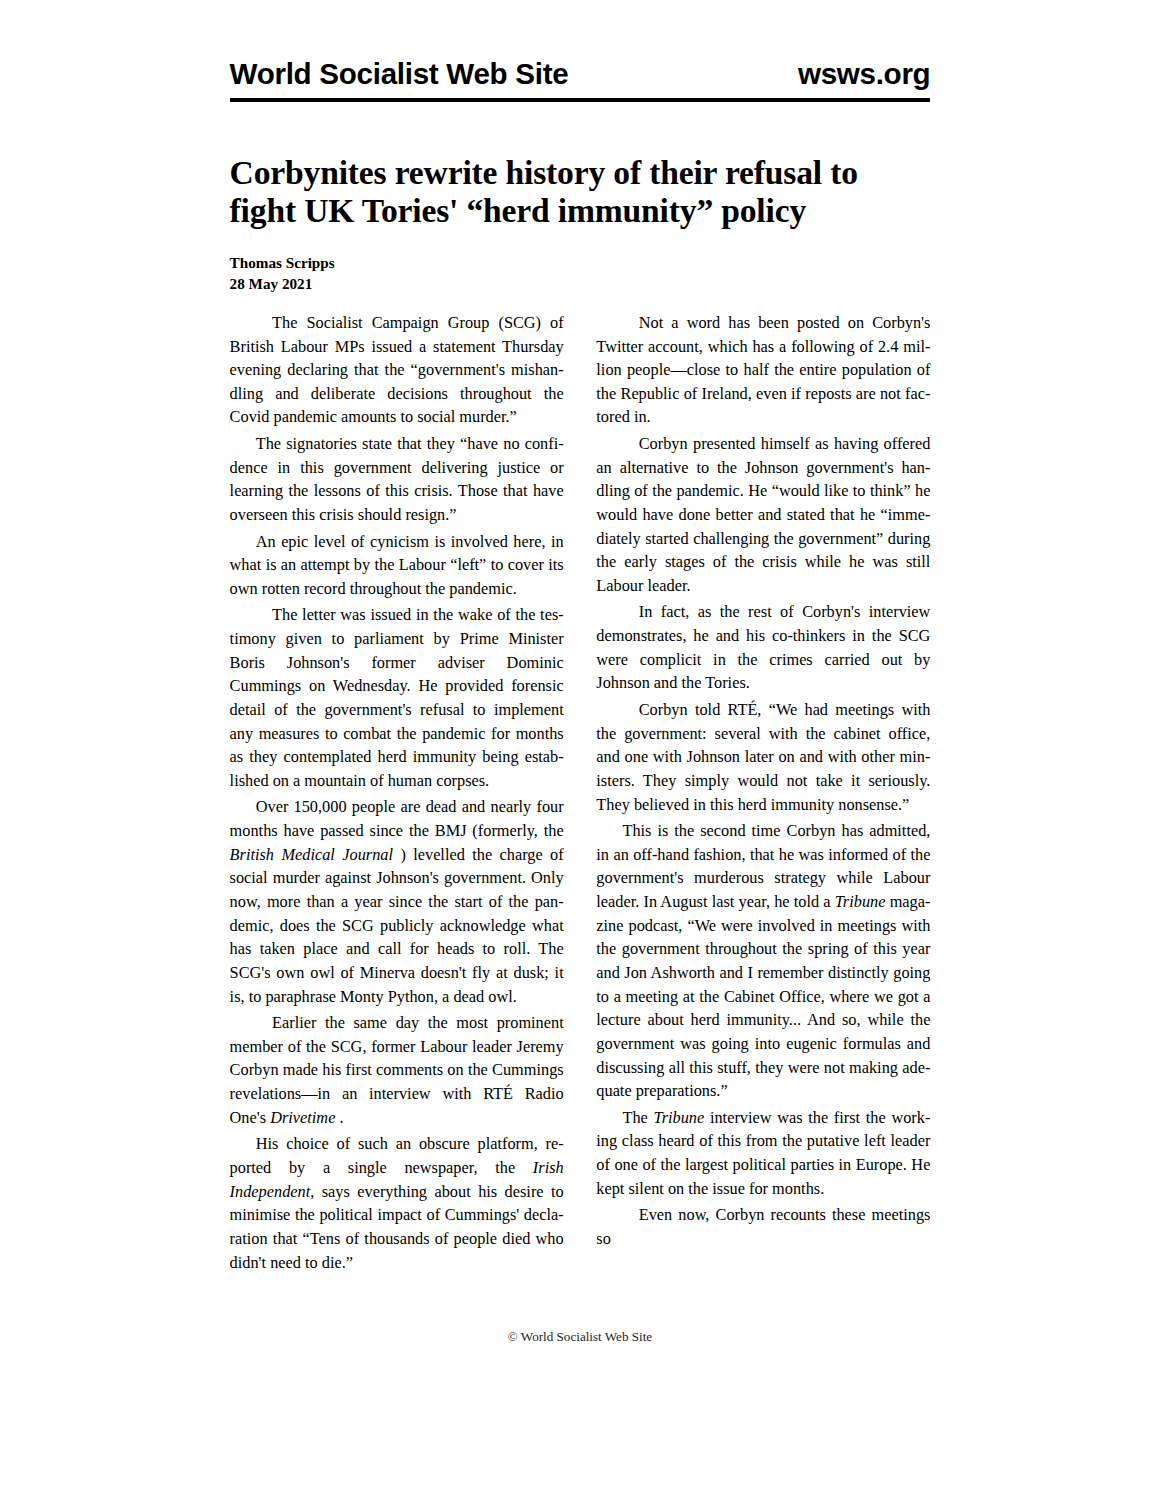World Socialist Web Site
wsws.org
Corbynites rewrite history of their refusal to fight UK Tories' “herd immunity” policy
Thomas Scripps 28 May 2021
The Socialist Campaign Group (SCG) of British Labour MPs issued a statement Thursday evening declaring that the “government's mishandling and deliberate decisions throughout the Covid pandemic amounts to social murder.”
The signatories state that they “have no confidence in this government delivering justice or learning the lessons of this crisis. Those that have overseen this crisis should resign.”
An epic level of cynicism is involved here, in what is an attempt by the Labour “left” to cover its own rotten record throughout the pandemic.
The letter was issued in the wake of the testimony given to parliament by Prime Minister Boris Johnson's former adviser Dominic Cummings on Wednesday. He provided forensic detail of the government's refusal to implement any measures to combat the pandemic for months as they contemplated herd immunity being established on a mountain of human corpses.
Over 150,000 people are dead and nearly four months have passed since the BMJ (formerly, the British Medical Journal ) levelled the charge of social murder against Johnson's government. Only now, more than a year since the start of the pandemic, does the SCG publicly acknowledge what has taken place and call for heads to roll. The SCG's own owl of Minerva doesn't fly at dusk; it is, to paraphrase Monty Python, a dead owl.
Earlier the same day the most prominent member of the SCG, former Labour leader Jeremy Corbyn made his first comments on the Cummings revelations—in an interview with RTÉ Radio One's Drivetime .
His choice of such an obscure platform, reported by a single newspaper, the Irish Independent, says everything about his desire to minimise the political impact of Cummings' declaration that “Tens of thousands of people died who didn't need to die.”
Not a word has been posted on Corbyn's Twitter account, which has a following of 2.4 million people—close to half the entire population of the Republic of Ireland, even if reposts are not factored in.
Corbyn presented himself as having offered an alternative to the Johnson government's handling of the pandemic. He “would like to think” he would have done better and stated that he “immediately started challenging the government” during the early stages of the crisis while he was still Labour leader.
In fact, as the rest of Corbyn's interview demonstrates, he and his co-thinkers in the SCG were complicit in the crimes carried out by Johnson and the Tories.
Corbyn told RTÉ, “We had meetings with the government: several with the cabinet office, and one with Johnson later on and with other ministers. They simply would not take it seriously. They believed in this herd immunity nonsense.”
This is the second time Corbyn has admitted, in an off-hand fashion, that he was informed of the government's murderous strategy while Labour leader. In August last year, he told a Tribune magazine podcast, “We were involved in meetings with the government throughout the spring of this year and Jon Ashworth and I remember distinctly going to a meeting at the Cabinet Office, where we got a lecture about herd immunity... And so, while the government was going into eugenic formulas and discussing all this stuff, they were not making adequate preparations.”
The Tribune interview was the first the working class heard of this from the putative left leader of one of the largest political parties in Europe. He kept silent on the issue for months.
Even now, Corbyn recounts these meetings so
© World Socialist Web Site